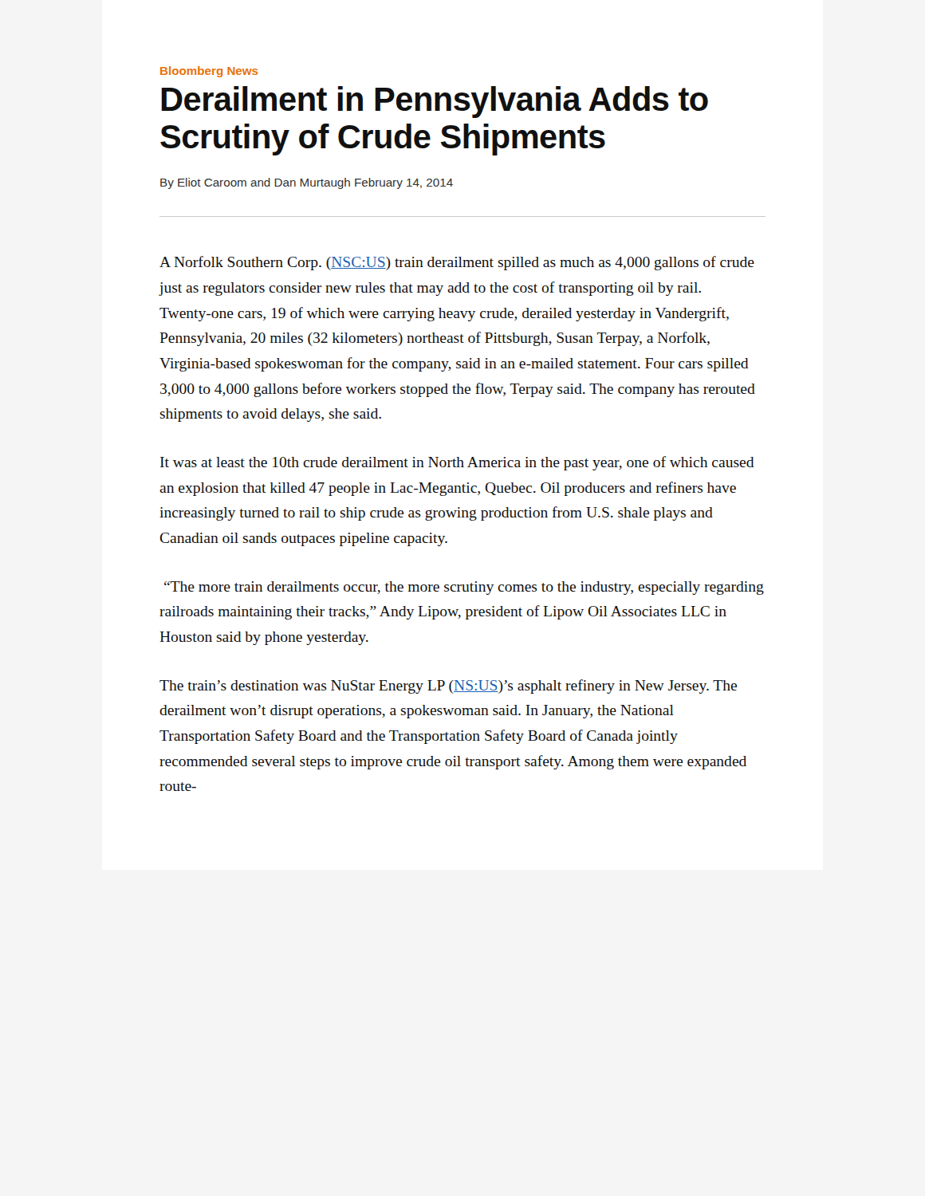Bloomberg News
Derailment in Pennsylvania Adds to Scrutiny of Crude Shipments
By Eliot Caroom and Dan Murtaugh February 14, 2014
A Norfolk Southern Corp. (NSC:US) train derailment spilled as much as 4,000 gallons of crude just as regulators consider new rules that may add to the cost of transporting oil by rail.
Twenty-one cars, 19 of which were carrying heavy crude, derailed yesterday in Vandergrift, Pennsylvania, 20 miles (32 kilometers) northeast of Pittsburgh, Susan Terpay, a Norfolk, Virginia-based spokeswoman for the company, said in an e-mailed statement. Four cars spilled 3,000 to 4,000 gallons before workers stopped the flow, Terpay said. The company has rerouted shipments to avoid delays, she said.
It was at least the 10th crude derailment in North America in the past year, one of which caused an explosion that killed 47 people in Lac-Megantic, Quebec. Oil producers and refiners have increasingly turned to rail to ship crude as growing production from U.S. shale plays and Canadian oil sands outpaces pipeline capacity.
“The more train derailments occur, the more scrutiny comes to the industry, especially regarding railroads maintaining their tracks,” Andy Lipow, president of Lipow Oil Associates LLC in Houston said by phone yesterday.
The train’s destination was NuStar Energy LP (NS:US)’s asphalt refinery in New Jersey. The derailment won’t disrupt operations, a spokeswoman said. In January, the National Transportation Safety Board and the Transportation Safety Board of Canada jointly recommended several steps to improve crude oil transport safety. Among them were expanded route-